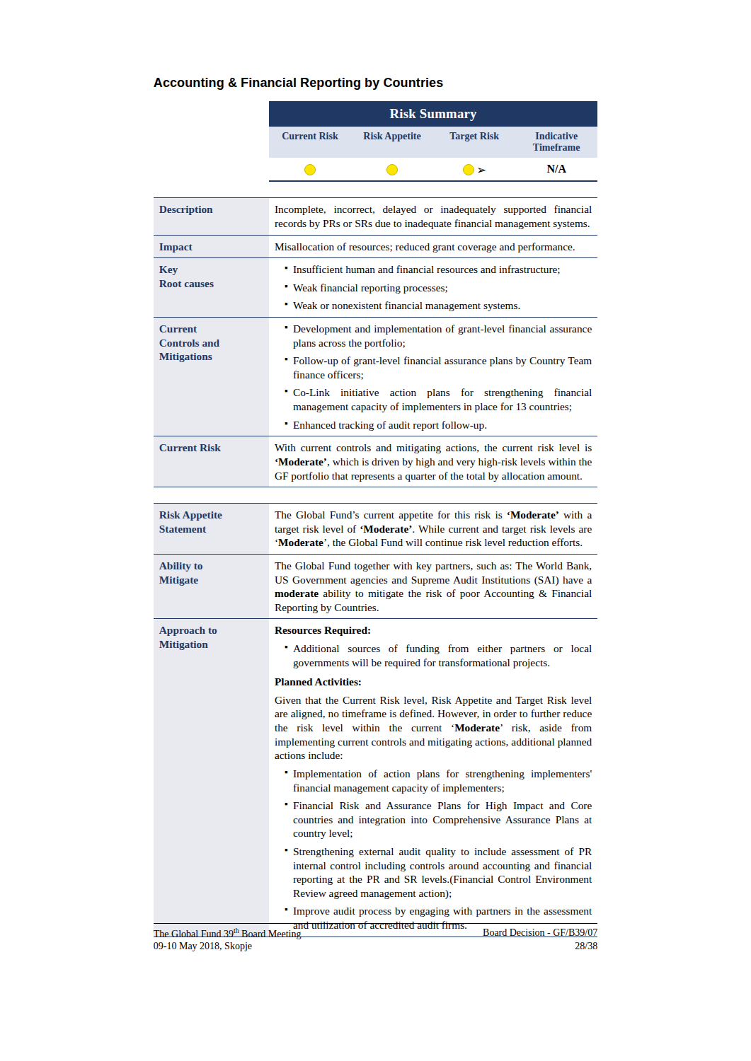Accounting & Financial Reporting by Countries
| | Risk Summary |
| | Current Risk | Risk Appetite | Target Risk | Indicative Timeframe |
| | | | ➢ | N/A |
| Description | Incomplete, incorrect, delayed or inadequately supported financial records by PRs or SRs due to inadequate financial management systems. |
| Impact | Misallocation of resources; reduced grant coverage and performance. |
| Key Root causes | Insufficient human and financial resources and infrastructure; Weak financial reporting processes; Weak or nonexistent financial management systems. |
| Current Controls and Mitigations | Development and implementation of grant-level financial assurance plans across the portfolio; Follow-up of grant-level financial assurance plans by Country Team finance officers; Co-Link initiative action plans for strengthening financial management capacity of implementers in place for 13 countries; Enhanced tracking of audit report follow-up. |
| Current Risk | With current controls and mitigating actions, the current risk level is ‘Moderate’ , which is driven by high and very high-risk levels within the GF portfolio that represents a quarter of the total by allocation amount. |
| Risk Appetite Statement | The Global Fund’s current appetite for this risk is ‘Moderate’ with a target risk level of ‘Moderate’ . While current and target risk levels are ‘ Moderate ’, the Global Fund will continue risk level reduction efforts. |
| Ability to Mitigate | The Global Fund together with key partners, such as: The World Bank, US Government agencies and Supreme Audit Institutions (SAI) have a moderate ability to mitigate the risk of poor Accounting & Financial Reporting by Countries. |
| Approach to Mitigation | Resources Required: Additional sources of funding from either partners or local governments will be required for transformational projects. Planned Activities: Given that the Current Risk level, Risk Appetite and Target Risk level are aligned, no timeframe is defined. However, in order to further reduce the risk level within the current ‘ Moderate ’ risk, aside from implementing current controls and mitigating actions, additional planned actions include: Implementation of action plans for strengthening implementers' financial management capacity of implementers; Financial Risk and Assurance Plans for High Impact and Core countries and integration into Comprehensive Assurance Plans at country level; Strengthening external audit quality to include assessment of PR internal control including controls around accounting and financial reporting at the PR and SR levels.(Financial Control Environment Review agreed management action); Improve audit process by engaging with partners in the assessment and utilization of accredited audit firms. |
The Global Fund 39th Board Meeting
Board Decision - GF/B39/07
09-10 May 2018, Skopje
28/38